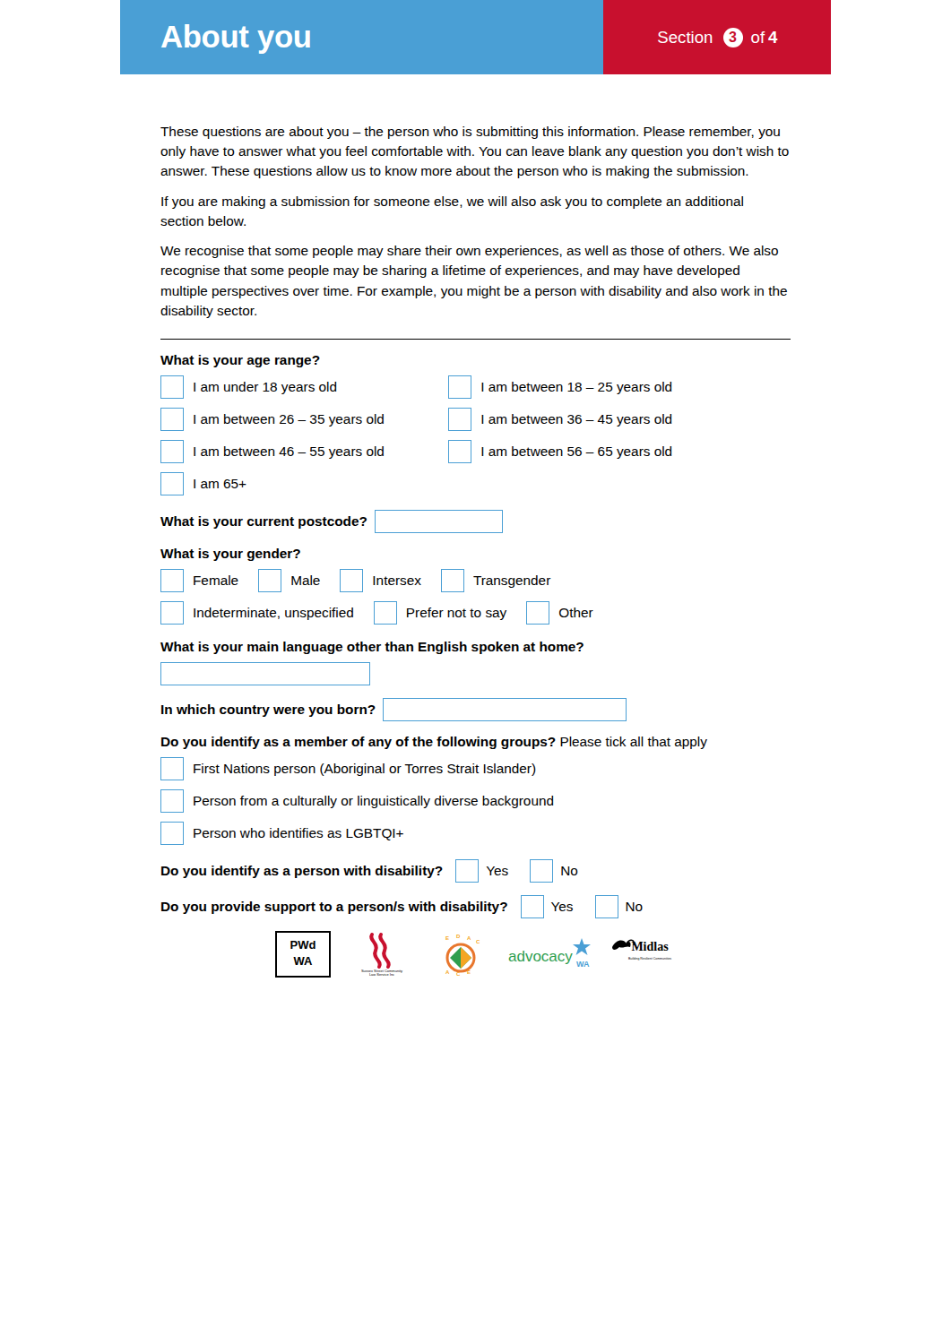About you
Section 3 of 4
These questions are about you – the person who is submitting this information. Please remember, you only have to answer what you feel comfortable with. You can leave blank any question you don’t wish to answer. These questions allow us to know more about the person who is making the submission.
If you are making a submission for someone else, we will also ask you to complete an additional section below.
We recognise that some people may share their own experiences, as well as those of others. We also recognise that some people may be sharing a lifetime of experiences, and may have developed multiple perspectives over time. For example, you might be a person with disability and also work in the disability sector.
What is your age range?
I am under 18 years old I am between 18 – 25 years old I am between 26 – 35 years old I am between 36 – 45 years old I am between 46 – 55 years old I am between 56 – 65 years old I am 65+
What is your current postcode?
What is your gender?
Female Male Intersex Transgender
Indeterminate, unspecified Prefer not to say Other
What is your main language other than English spoken at home?
In which country were you born?
Do you identify as a member of any of the following groups? Please tick all that apply
First Nations person (Aboriginal or Torres Strait Islander) Person from a culturally or linguistically diverse background Person who identifies as LGBTQI+
Do you identify as a person with disability? Yes No
Do you provide support to a person/s with disability? Yes No
PWd WA
Sussex Street Community Law Service Inc
E D A C A C E
advocacy WA
Midlas Building Resilient Communities